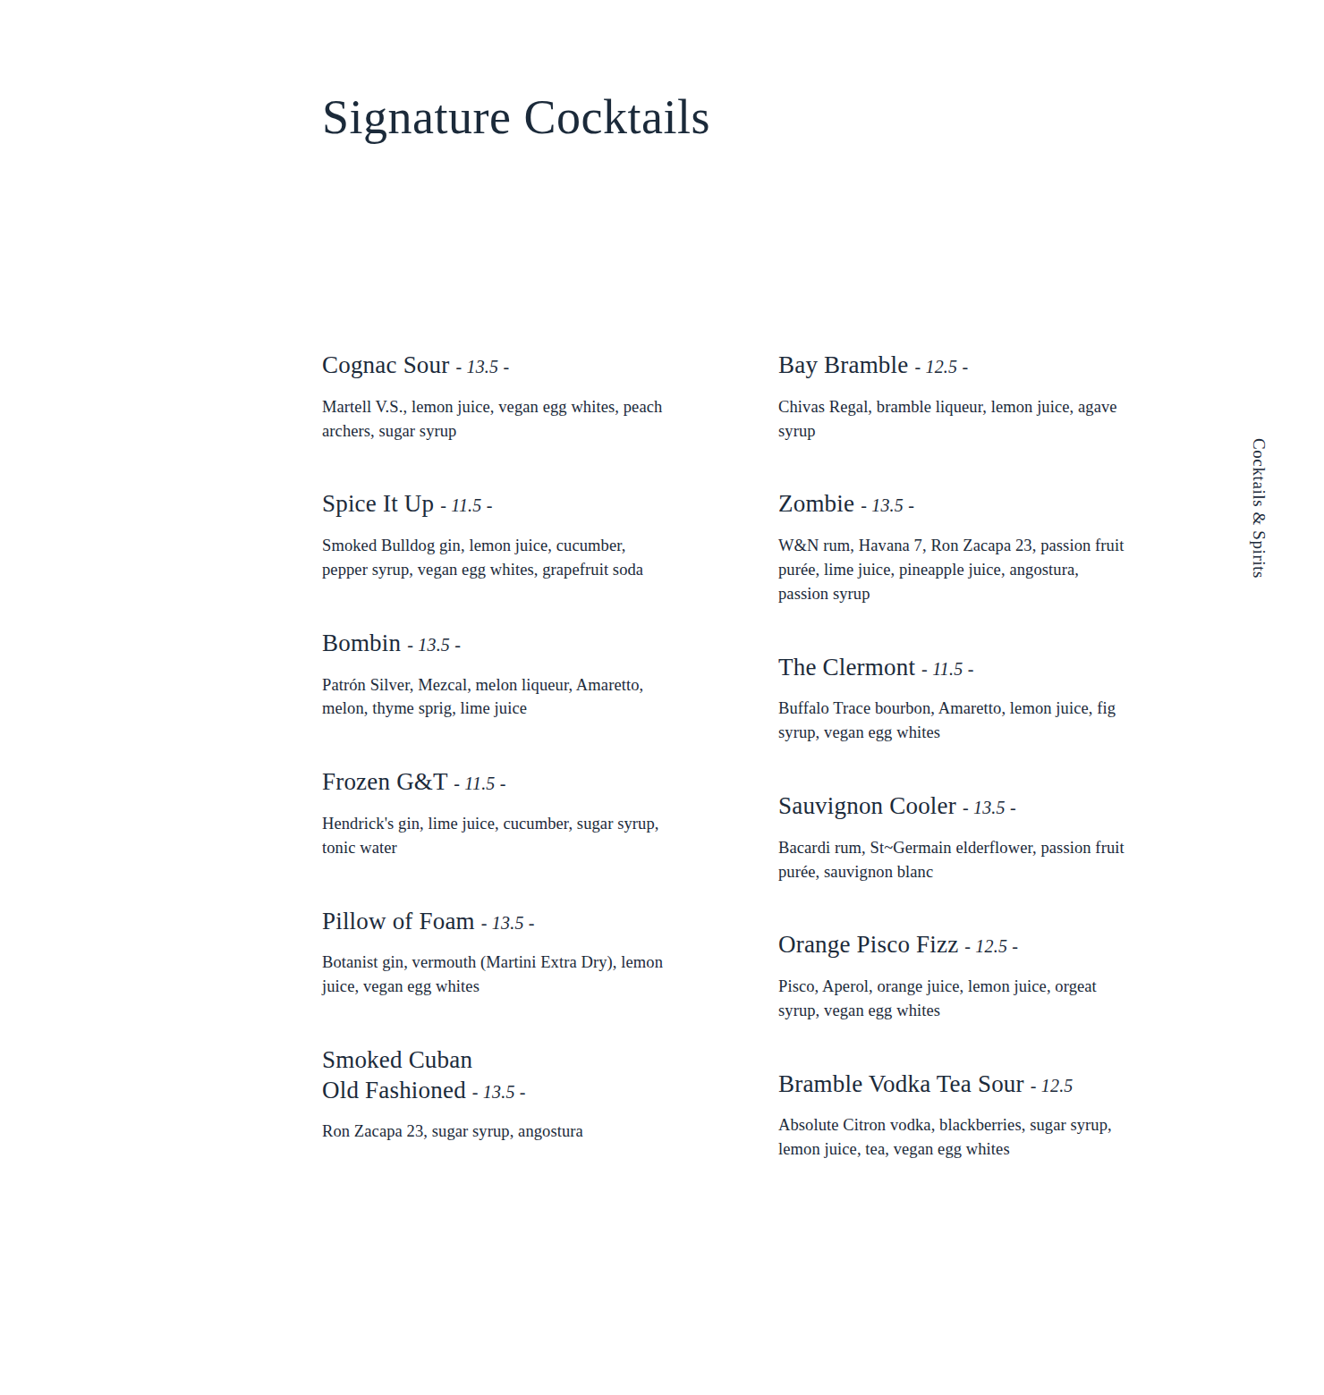Signature Cocktails
Cocktails & Spirits
Cognac Sour - 13.5 -
Martell V.S., lemon juice, vegan egg whites, peach archers, sugar syrup
Spice It Up - 11.5 -
Smoked Bulldog gin, lemon juice, cucumber, pepper syrup, vegan egg whites, grapefruit soda
Bombin - 13.5 -
Patrón Silver, Mezcal, melon liqueur, Amaretto, melon, thyme sprig, lime juice
Frozen G&T - 11.5 -
Hendrick's gin, lime juice, cucumber, sugar syrup, tonic water
Pillow of Foam - 13.5 -
Botanist gin, vermouth (Martini Extra Dry), lemon juice, vegan egg whites
Smoked Cuban
Old Fashioned - 13.5 -
Ron Zacapa 23, sugar syrup, angostura
Bay Bramble - 12.5 -
Chivas Regal, bramble liqueur, lemon juice, agave syrup
Zombie - 13.5 -
W&N rum, Havana 7, Ron Zacapa 23, passion fruit purée, lime juice, pineapple juice, angostura, passion syrup
The Clermont - 11.5 -
Buffalo Trace bourbon, Amaretto, lemon juice, fig syrup, vegan egg whites
Sauvignon Cooler - 13.5 -
Bacardi rum, St~Germain elderflower, passion fruit purée, sauvignon blanc
Orange Pisco Fizz - 12.5 -
Pisco, Aperol, orange juice, lemon juice, orgeat syrup, vegan egg whites
Bramble Vodka Tea Sour - 12.5
Absolute Citron vodka, blackberries, sugar syrup, lemon juice, tea, vegan egg whites